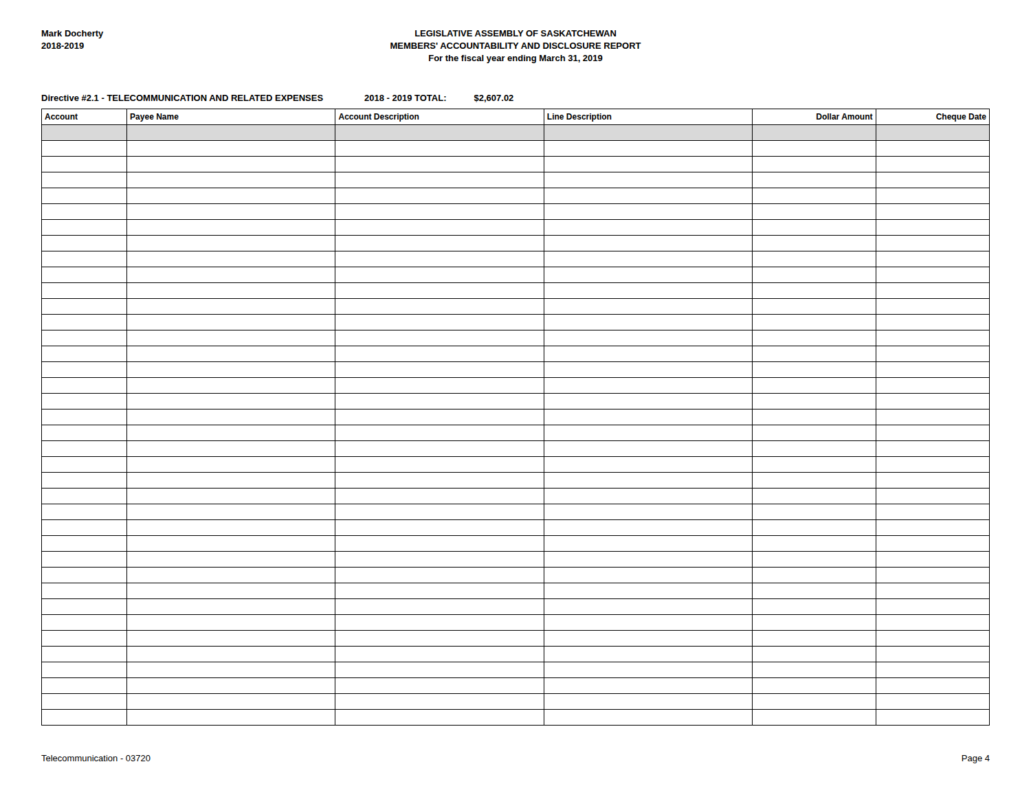Mark Docherty
2018-2019
LEGISLATIVE ASSEMBLY OF SASKATCHEWAN
MEMBERS' ACCOUNTABILITY AND DISCLOSURE REPORT
For the fiscal year ending March 31, 2019
Directive #2.1 - TELECOMMUNICATION AND RELATED EXPENSES
2018 - 2019 TOTAL:
$2,607.02
| Account | Payee Name | Account Description | Line Description | Dollar Amount | Cheque Date |
| --- | --- | --- | --- | --- | --- |
Telecommunication - 03720
Page 4